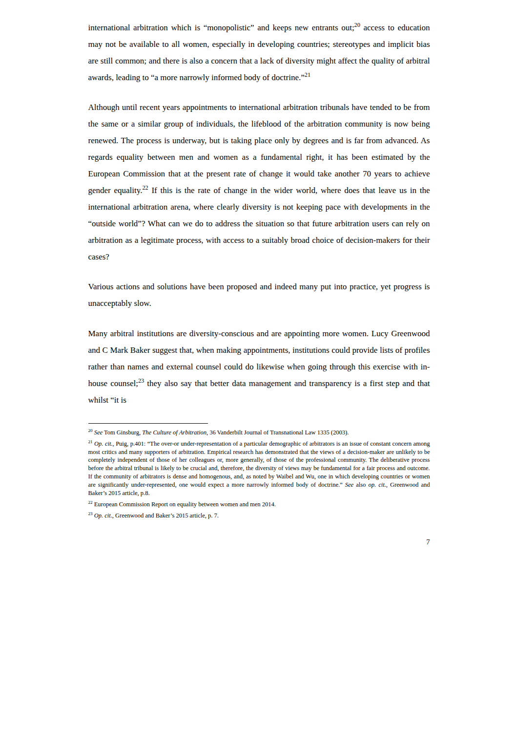international arbitration which is “monopolistic” and keeps new entrants out;20 access to education may not be available to all women, especially in developing countries; stereotypes and implicit bias are still common; and there is also a concern that a lack of diversity might affect the quality of arbitral awards, leading to “a more narrowly informed body of doctrine.”21
Although until recent years appointments to international arbitration tribunals have tended to be from the same or a similar group of individuals, the lifeblood of the arbitration community is now being renewed. The process is underway, but is taking place only by degrees and is far from advanced. As regards equality between men and women as a fundamental right, it has been estimated by the European Commission that at the present rate of change it would take another 70 years to achieve gender equality.22 If this is the rate of change in the wider world, where does that leave us in the international arbitration arena, where clearly diversity is not keeping pace with developments in the “outside world”? What can we do to address the situation so that future arbitration users can rely on arbitration as a legitimate process, with access to a suitably broad choice of decision-makers for their cases?
Various actions and solutions have been proposed and indeed many put into practice, yet progress is unacceptably slow.
Many arbitral institutions are diversity-conscious and are appointing more women. Lucy Greenwood and C Mark Baker suggest that, when making appointments, institutions could provide lists of profiles rather than names and external counsel could do likewise when going through this exercise with in-house counsel;23 they also say that better data management and transparency is a first step and that whilst “it is
20 See Tom Ginsburg, The Culture of Arbitration, 36 Vanderbilt Journal of Transnational Law 1335 (2003).
21 Op. cit., Puig, p.401: “The over-or under-representation of a particular demographic of arbitrators is an issue of constant concern among most critics and many supporters of arbitration. Empirical research has demonstrated that the views of a decision-maker are unlikely to be completely independent of those of her colleagues or, more generally, of those of the professional community. The deliberative process before the arbitral tribunal is likely to be crucial and, therefore, the diversity of views may be fundamental for a fair process and outcome. If the community of arbitrators is dense and homogenous, and, as noted by Waibel and Wu, one in which developing countries or women are significantly under-represented, one would expect a more narrowly informed body of doctrine.” See also op. cit., Greenwood and Baker’s 2015 article, p.8.
22 European Commission Report on equality between women and men 2014.
23 Op. cit., Greenwood and Baker’s 2015 article, p. 7.
7